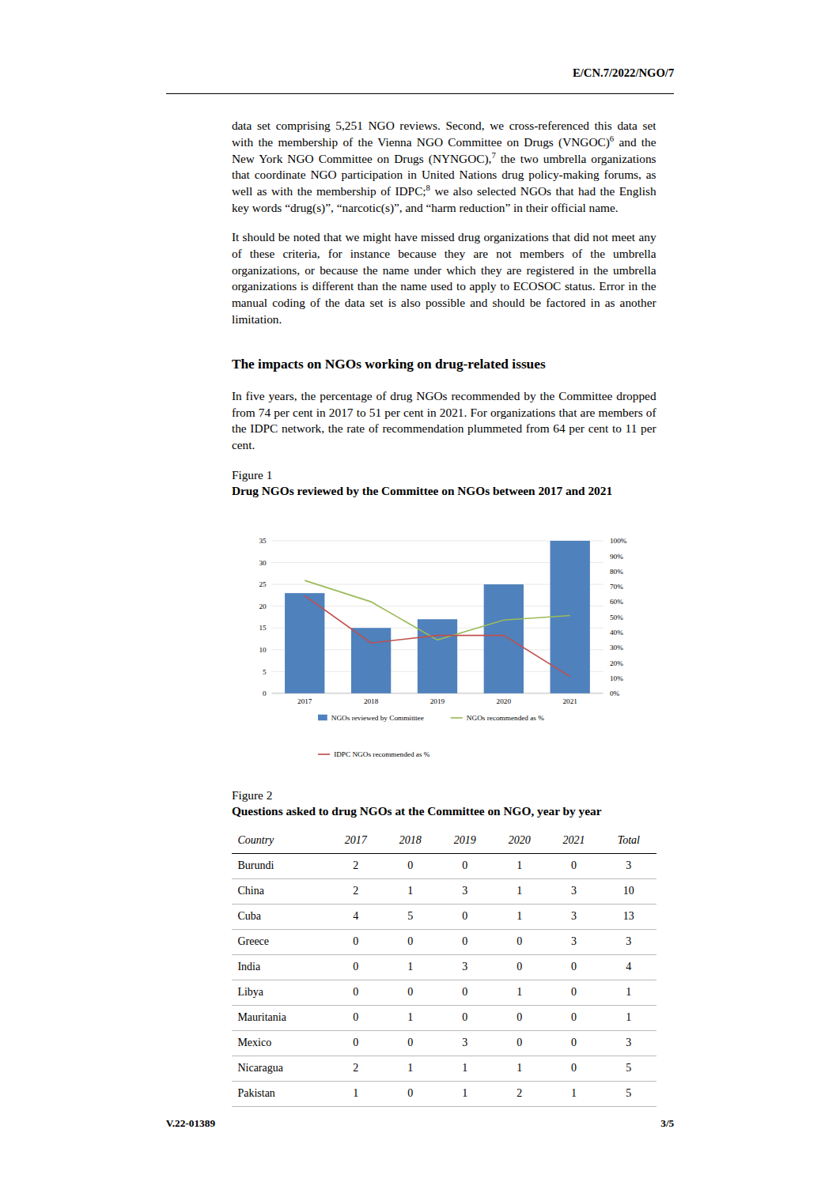E/CN.7/2022/NGO/7
data set comprising 5,251 NGO reviews. Second, we cross-referenced this data set with the membership of the Vienna NGO Committee on Drugs (VNGOC)6 and the New York NGO Committee on Drugs (NYNGOC),7 the two umbrella organizations that coordinate NGO participation in United Nations drug policy-making forums, as well as with the membership of IDPC;8 we also selected NGOs that had the English key words “drug(s)”, “narcotic(s)”, and “harm reduction” in their official name.
It should be noted that we might have missed drug organizations that did not meet any of these criteria, for instance because they are not members of the umbrella organizations, or because the name under which they are registered in the umbrella organizations is different than the name used to apply to ECOSOC status. Error in the manual coding of the data set is also possible and should be factored in as another limitation.
The impacts on NGOs working on drug-related issues
In five years, the percentage of drug NGOs recommended by the Committee dropped from 74 per cent in 2017 to 51 per cent in 2021. For organizations that are members of the IDPC network, the rate of recommendation plummeted from 64 per cent to 11 per cent.
Figure 1
Drug NGOs reviewed by the Committee on NGOs between 2017 and 2021
0 5 10 15 20 25 30 35 0% 10% 20% 30% 40% 50% 60% 70% 80% 90% 100% 2017 2018 2019 2020 2021 NGOs reviewed by Committtee NGOs recommended as % IDPC NGOs recommended as %
Figure 2
Questions asked to drug NGOs at the Committee on NGO, year by year
Questions asked to drug NGOs at the Committee on NGO, year by year
| Country | 2017 | 2018 | 2019 | 2020 | 2021 | Total |
| --- | --- | --- | --- | --- | --- | --- |
| Burundi | 2 | 0 | 0 | 1 | 0 | 3 |
| China | 2 | 1 | 3 | 1 | 3 | 10 |
| Cuba | 4 | 5 | 0 | 1 | 3 | 13 |
| Greece | 0 | 0 | 0 | 0 | 3 | 3 |
| India | 0 | 1 | 3 | 0 | 0 | 4 |
| Libya | 0 | 0 | 0 | 1 | 0 | 1 |
| Mauritania | 0 | 1 | 0 | 0 | 0 | 1 |
| Mexico | 0 | 0 | 3 | 0 | 0 | 3 |
| Nicaragua | 2 | 1 | 1 | 1 | 0 | 5 |
| Pakistan | 1 | 0 | 1 | 2 | 1 | 5 |
V.22-01389 3/5